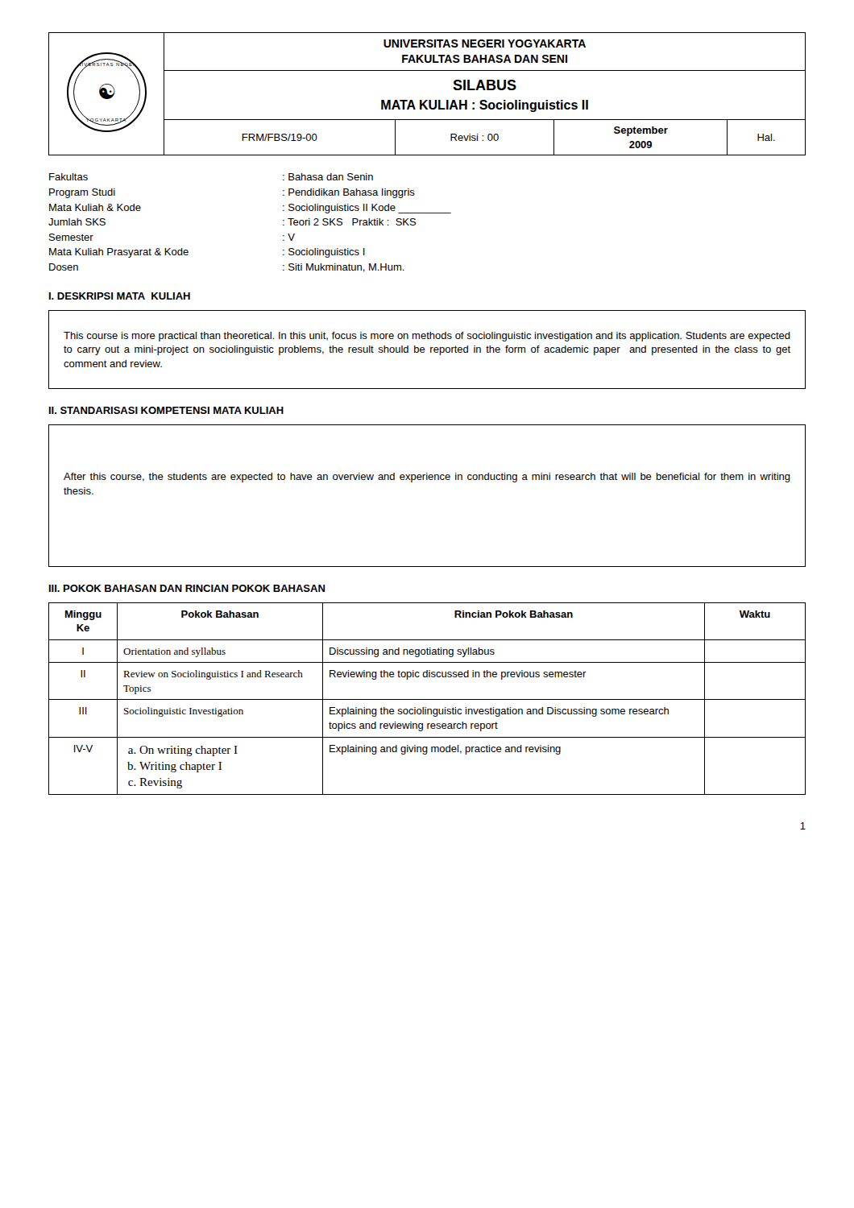| UNIVERSITAS NEGERI ☯ YOGYAKARTA | UNIVERSITAS NEGERI YOGYAKARTA FAKULTAS BAHASA DAN SENI |
| SILABUS MATA KULIAH : Sociolinguistics II |
| FRM/FBS/19-00 | Revisi : 00 | September 2009 | Hal. |
| Fakultas | : Bahasa dan Senin |
| Program Studi | : Pendidikan Bahasa Iinggris |
| Mata Kuliah & Kode | : Sociolinguistics II Kode _________ |
| Jumlah SKS | : Teori 2 SKS Praktik : SKS |
| Semester | : V |
| Mata Kuliah Prasyarat & Kode | : Sociolinguistics I |
| Dosen | : Siti Mukminatun, M.Hum. |
I. DESKRIPSI MATA KULIAH
This course is more practical than theoretical. In this unit, focus is more on methods of sociolinguistic investigation and its application. Students are expected to carry out a mini-project on sociolinguistic problems, the result should be reported in the form of academic paper and presented in the class to get comment and review.
II. STANDARISASI KOMPETENSI MATA KULIAH
After this course, the students are expected to have an overview and experience in conducting a mini research that will be beneficial for them in writing thesis.
III. POKOK BAHASAN DAN RINCIAN POKOK BAHASAN
| Minggu Ke | Pokok Bahasan | Rincian Pokok Bahasan | Waktu |
| --- | --- | --- | --- |
| I | Orientation and syllabus | Discussing and negotiating syllabus | |
| II | Review on Sociolinguistics I and Research Topics | Reviewing the topic discussed in the previous semester | |
| III | Sociolinguistic Investigation | Explaining the sociolinguistic investigation and Discussing some research topics and reviewing research report | |
| IV-V | On writing chapter I Writing chapter I Revising | Explaining and giving model, practice and revising | |
1